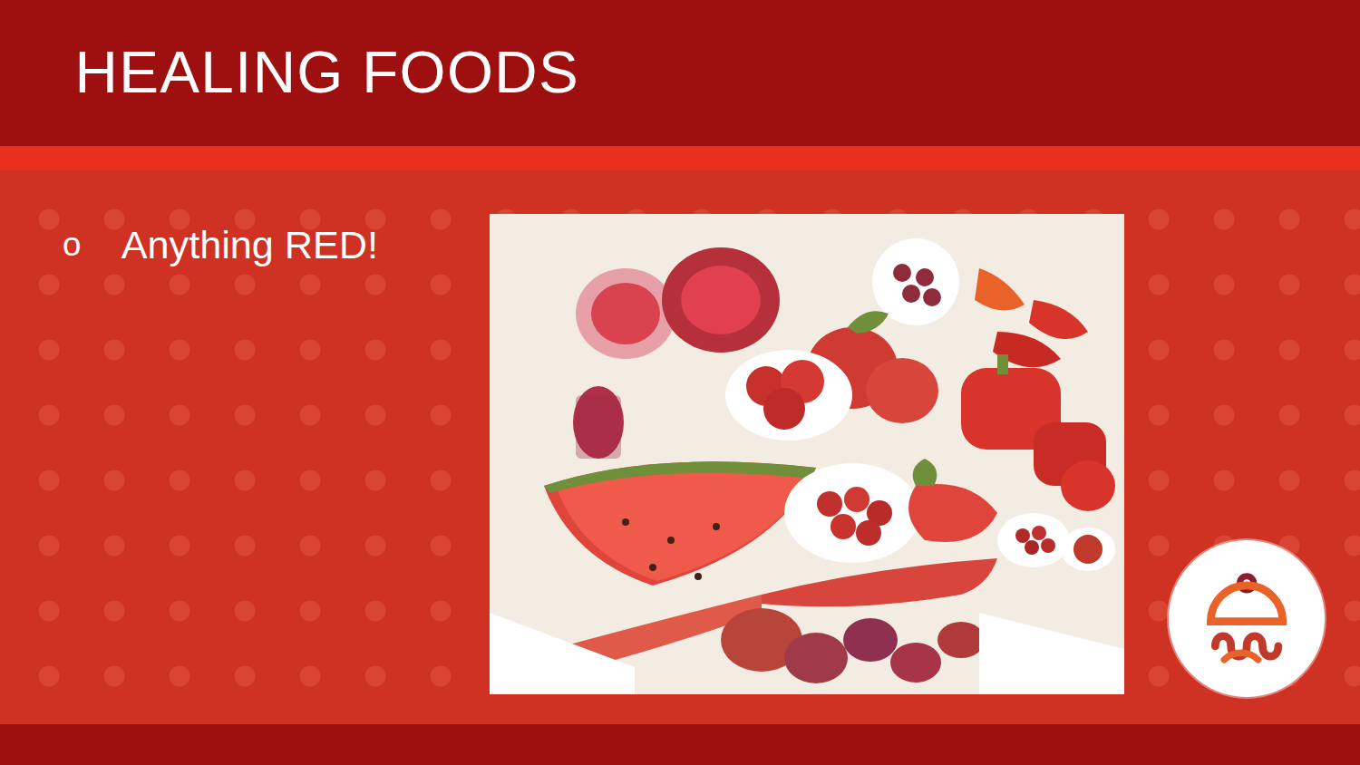HEALING FOODS
Anything RED!